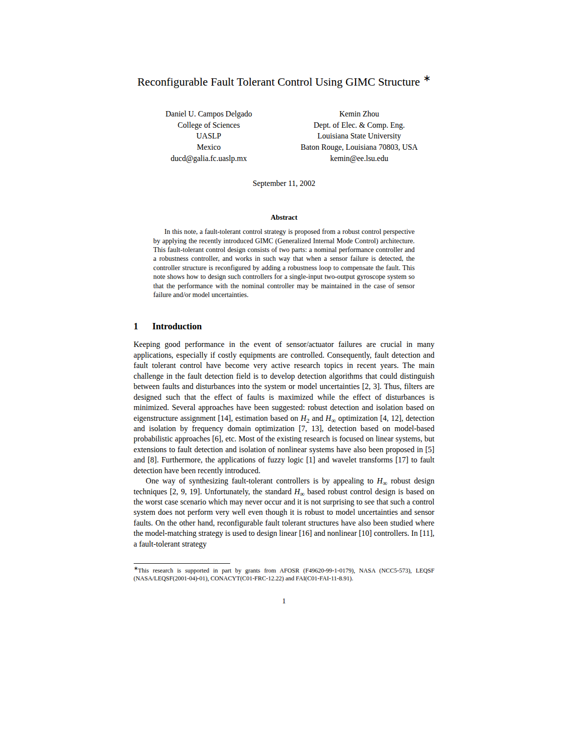Reconfigurable Fault Tolerant Control Using GIMC Structure ∗
| Daniel U. Campos Delgado College of Sciences UASLP Mexico ducd@galia.fc.uaslp.mx | Kemin Zhou Dept. of Elec. & Comp. Eng. Louisiana State University Baton Rouge, Louisiana 70803, USA kemin@ee.lsu.edu |
September 11, 2002
Abstract
In this note, a fault-tolerant control strategy is proposed from a robust control perspective by applying the recently introduced GIMC (Generalized Internal Mode Control) architecture. This fault-tolerant control design consists of two parts: a nominal performance controller and a robustness controller, and works in such way that when a sensor failure is detected, the controller structure is reconfigured by adding a robustness loop to compensate the fault. This note shows how to design such controllers for a single-input two-output gyroscope system so that the performance with the nominal controller may be maintained in the case of sensor failure and/or model uncertainties.
1 Introduction
Keeping good performance in the event of sensor/actuator failures are crucial in many applications, especially if costly equipments are controlled. Consequently, fault detection and fault tolerant control have become very active research topics in recent years. The main challenge in the fault detection field is to develop detection algorithms that could distinguish between faults and disturbances into the system or model uncertainties [2, 3]. Thus, filters are designed such that the effect of faults is maximized while the effect of disturbances is minimized. Several approaches have been suggested: robust detection and isolation based on eigenstructure assignment [14], estimation based on H2 and H∞ optimization [4, 12], detection and isolation by frequency domain optimization [7, 13], detection based on model-based probabilistic approaches [6], etc. Most of the existing research is focused on linear systems, but extensions to fault detection and isolation of nonlinear systems have also been proposed in [5] and [8]. Furthermore, the applications of fuzzy logic [1] and wavelet transforms [17] to fault detection have been recently introduced.
One way of synthesizing fault-tolerant controllers is by appealing to H∞ robust design techniques [2, 9, 19]. Unfortunately, the standard H∞ based robust control design is based on the worst case scenario which may never occur and it is not surprising to see that such a control system does not perform very well even though it is robust to model uncertainties and sensor faults. On the other hand, reconfigurable fault tolerant structures have also been studied where the model-matching strategy is used to design linear [16] and nonlinear [10] controllers. In [11], a fault-tolerant strategy
∗This research is supported in part by grants from AFOSR (F49620-99-1-0179), NASA (NCC5-573), LEQSF (NASA/LEQSF(2001-04)-01), CONACYT(C01-FRC-12.22) and FAI(C01-FAI-11-8.91).
1